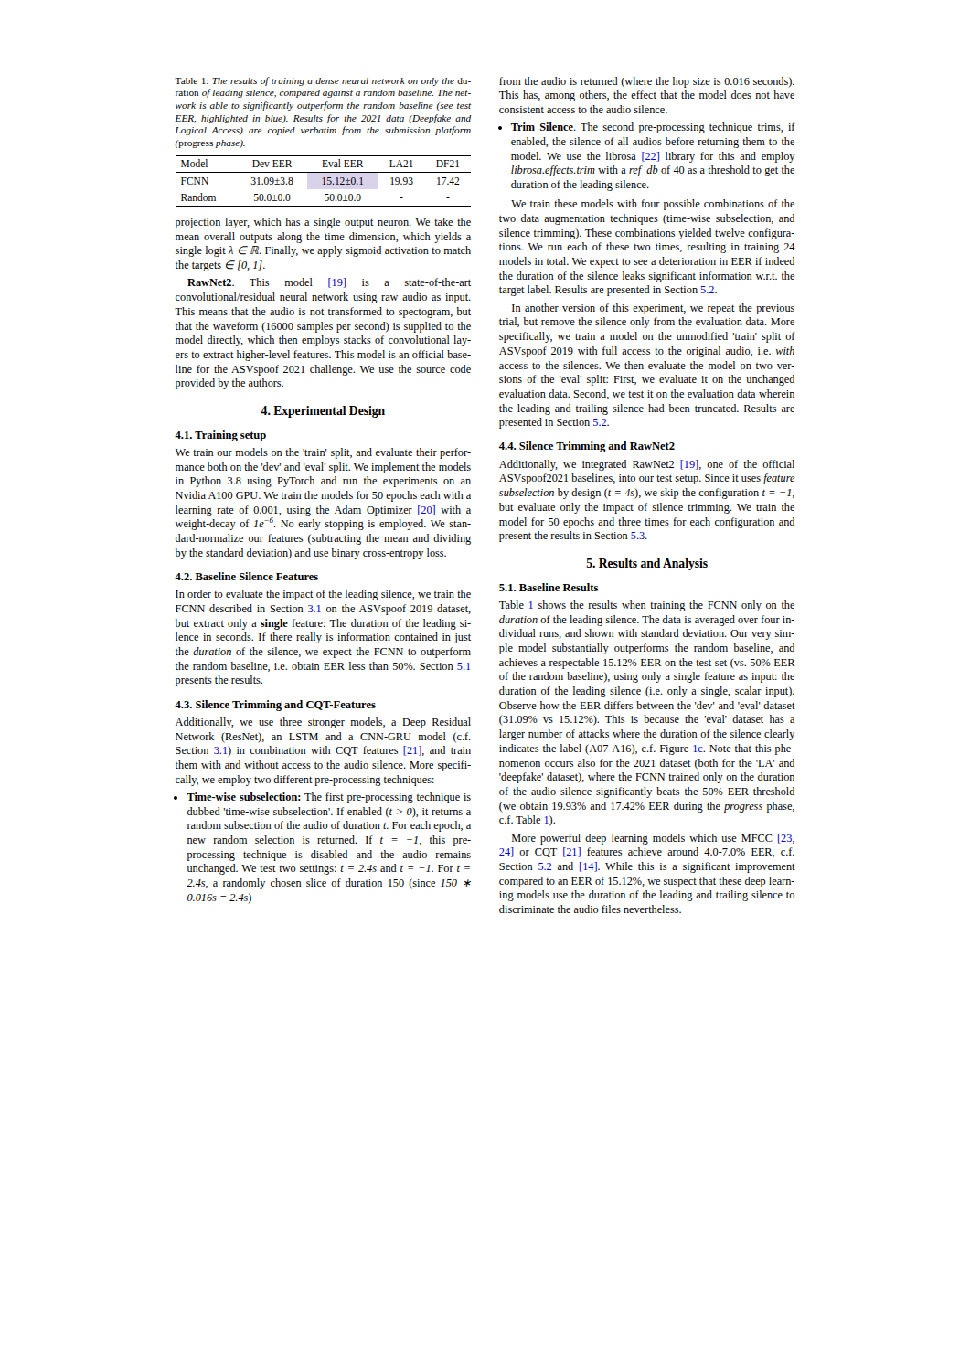Table 1: The results of training a dense neural network on only the duration of leading silence, compared against a random baseline. The network is able to significantly outperform the random baseline (see test EER, highlighted in blue). Results for the 2021 data (Deepfake and Logical Access) are copied verbatim from the submission platform (progress phase).
| Model | Dev EER | Eval EER | LA21 | DF21 |
| --- | --- | --- | --- | --- |
| FCNN | 31.09±3.8 | 15.12±0.1 | 19.93 | 17.42 |
| Random | 50.0±0.0 | 50.0±0.0 | - | - |
projection layer, which has a single output neuron. We take the mean overall outputs along the time dimension, which yields a single logit λ ∈ ℝ. Finally, we apply sigmoid activation to match the targets ∈ [0, 1].
RawNet2. This model [19] is a state-of-the-art convolutional/residual neural network using raw audio as input. This means that the audio is not transformed to spectogram, but that the waveform (16000 samples per second) is supplied to the model directly, which then employs stacks of convolutional layers to extract higher-level features. This model is an official baseline for the ASVspoof 2021 challenge. We use the source code provided by the authors.
4. Experimental Design
4.1. Training setup
We train our models on the 'train' split, and evaluate their performance both on the 'dev' and 'eval' split. We implement the models in Python 3.8 using PyTorch and run the experiments on an Nvidia A100 GPU. We train the models for 50 epochs each with a learning rate of 0.001, using the Adam Optimizer [20] with a weight-decay of 1e−6. No early stopping is employed. We standard-normalize our features (subtracting the mean and dividing by the standard deviation) and use binary cross-entropy loss.
4.2. Baseline Silence Features
In order to evaluate the impact of the leading silence, we train the FCNN described in Section 3.1 on the ASVspoof 2019 dataset, but extract only a single feature: The duration of the leading silence in seconds. If there really is information contained in just the duration of the silence, we expect the FCNN to outperform the random baseline, i.e. obtain EER less than 50%. Section 5.1 presents the results.
4.3. Silence Trimming and CQT-Features
Additionally, we use three stronger models, a Deep Residual Network (ResNet), an LSTM and a CNN-GRU model (c.f. Section 3.1) in combination with CQT features [21], and train them with and without access to the audio silence. More specifically, we employ two different pre-processing techniques:
Time-wise subselection: The first pre-processing technique is dubbed 'time-wise subselection'. If enabled (t > 0), it returns a random subsection of the audio of duration t. For each epoch, a new random selection is returned. If t = −1, this pre-processing technique is disabled and the audio remains unchanged. We test two settings: t = 2.4s and t = −1. For t = 2.4s, a randomly chosen slice of duration 150 (since 150 ∗ 0.016s = 2.4s)
from the audio is returned (where the hop size is 0.016 seconds). This has, among others, the effect that the model does not have consistent access to the audio silence.
Trim Silence. The second pre-processing technique trims, if enabled, the silence of all audios before returning them to the model. We use the librosa [22] library for this and employ librosa.effects.trim with a ref_db of 40 as a threshold to get the duration of the leading silence.
We train these models with four possible combinations of the two data augmentation techniques (time-wise subselection, and silence trimming). These combinations yielded twelve configurations. We run each of these two times, resulting in training 24 models in total. We expect to see a deterioration in EER if indeed the duration of the silence leaks significant information w.r.t. the target label. Results are presented in Section 5.2.
In another version of this experiment, we repeat the previous trial, but remove the silence only from the evaluation data. More specifically, we train a model on the unmodified 'train' split of ASVspoof 2019 with full access to the original audio, i.e. with access to the silences. We then evaluate the model on two versions of the 'eval' split: First, we evaluate it on the unchanged evaluation data. Second, we test it on the evaluation data wherein the leading and trailing silence had been truncated. Results are presented in Section 5.2.
4.4. Silence Trimming and RawNet2
Additionally, we integrated RawNet2 [19], one of the official ASVspoof2021 baselines, into our test setup. Since it uses feature subselection by design (t = 4s), we skip the configuration t = −1, but evaluate only the impact of silence trimming. We train the model for 50 epochs and three times for each configuration and present the results in Section 5.3.
5. Results and Analysis
5.1. Baseline Results
Table 1 shows the results when training the FCNN only on the duration of the leading silence. The data is averaged over four individual runs, and shown with standard deviation. Our very simple model substantially outperforms the random baseline, and achieves a respectable 15.12% EER on the test set (vs. 50% EER of the random baseline), using only a single feature as input: the duration of the leading silence (i.e. only a single, scalar input). Observe how the EER differs between the 'dev' and 'eval' dataset (31.09% vs 15.12%). This is because the 'eval' dataset has a larger number of attacks where the duration of the silence clearly indicates the label (A07-A16), c.f. Figure 1c. Note that this phenomenon occurs also for the 2021 dataset (both for the 'LA' and 'deepfake' dataset), where the FCNN trained only on the duration of the audio silence significantly beats the 50% EER threshold (we obtain 19.93% and 17.42% EER during the progress phase, c.f. Table 1).
More powerful deep learning models which use MFCC [23, 24] or CQT [21] features achieve around 4.0-7.0% EER, c.f. Section 5.2 and [14]. While this is a significant improvement compared to an EER of 15.12%, we suspect that these deep learning models use the duration of the leading and trailing silence to discriminate the audio files nevertheless.